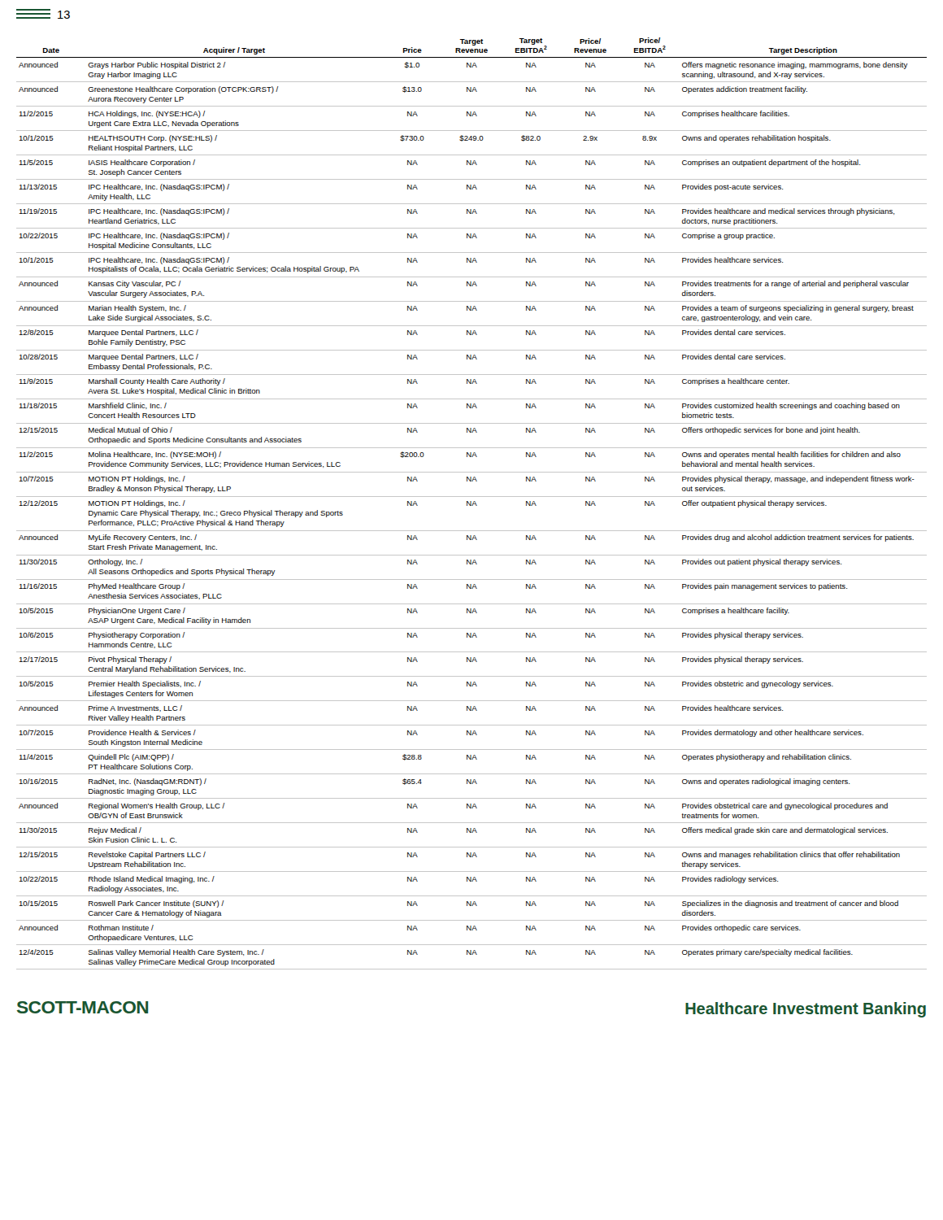13
| Date | Acquirer / Target | Price | Target Revenue | Target EBITDA 2 | Price/ Revenue | Price/ EBITDA 2 | Target Description |
| --- | --- | --- | --- | --- | --- | --- | --- |
| Announced | Grays Harbor Public Hospital District 2 / Gray Harbor Imaging LLC | $1.0 | NA | NA | NA | NA | Offers magnetic resonance imaging, mammograms, bone density scanning, ultrasound, and X-ray services. |
| Announced | Greenestone Healthcare Corporation (OTCPK:GRST) / Aurora Recovery Center LP | $13.0 | NA | NA | NA | NA | Operates addiction treatment facility. |
| 11/2/2015 | HCA Holdings, Inc. (NYSE:HCA) / Urgent Care Extra LLC, Nevada Operations | NA | NA | NA | NA | NA | Comprises healthcare facilities. |
| 10/1/2015 | HEALTHSOUTH Corp. (NYSE:HLS) / Reliant Hospital Partners, LLC | $730.0 | $249.0 | $82.0 | 2.9x | 8.9x | Owns and operates rehabilitation hospitals. |
| 11/5/2015 | IASIS Healthcare Corporation / St. Joseph Cancer Centers | NA | NA | NA | NA | NA | Comprises an outpatient department of the hospital. |
| 11/13/2015 | IPC Healthcare, Inc. (NasdaqGS:IPCM) / Amity Health, LLC | NA | NA | NA | NA | NA | Provides post-acute services. |
| 11/19/2015 | IPC Healthcare, Inc. (NasdaqGS:IPCM) / Heartland Geriatrics, LLC | NA | NA | NA | NA | NA | Provides healthcare and medical services through physicians, doctors, nurse practitioners. |
| 10/22/2015 | IPC Healthcare, Inc. (NasdaqGS:IPCM) / Hospital Medicine Consultants, LLC | NA | NA | NA | NA | NA | Comprise a group practice. |
| 10/1/2015 | IPC Healthcare, Inc. (NasdaqGS:IPCM) / Hospitalists of Ocala, LLC; Ocala Geriatric Services; Ocala Hospital Group, PA | NA | NA | NA | NA | NA | Provides healthcare services. |
| Announced | Kansas City Vascular, PC / Vascular Surgery Associates, P.A. | NA | NA | NA | NA | NA | Provides treatments for a range of arterial and peripheral vascular disorders. |
| Announced | Marian Health System, Inc. / Lake Side Surgical Associates, S.C. | NA | NA | NA | NA | NA | Provides a team of surgeons specializing in general surgery, breast care, gastroenterology, and vein care. |
| 12/8/2015 | Marquee Dental Partners, LLC / Bohle Family Dentistry, PSC | NA | NA | NA | NA | NA | Provides dental care services. |
| 10/28/2015 | Marquee Dental Partners, LLC / Embassy Dental Professionals, P.C. | NA | NA | NA | NA | NA | Provides dental care services. |
| 11/9/2015 | Marshall County Health Care Authority / Avera St. Luke's Hospital, Medical Clinic in Britton | NA | NA | NA | NA | NA | Comprises a healthcare center. |
| 11/18/2015 | Marshfield Clinic, Inc. / Concert Health Resources LTD | NA | NA | NA | NA | NA | Provides customized health screenings and coaching based on biometric tests. |
| 12/15/2015 | Medical Mutual of Ohio / Orthopaedic and Sports Medicine Consultants and Associates | NA | NA | NA | NA | NA | Offers orthopedic services for bone and joint health. |
| 11/2/2015 | Molina Healthcare, Inc. (NYSE:MOH) / Providence Community Services, LLC; Providence Human Services, LLC | $200.0 | NA | NA | NA | NA | Owns and operates mental health facilities for children and also behavioral and mental health services. |
| 10/7/2015 | MOTION PT Holdings, Inc. / Bradley & Monson Physical Therapy, LLP | NA | NA | NA | NA | NA | Provides physical therapy, massage, and independent fitness work-out services. |
| 12/12/2015 | MOTION PT Holdings, Inc. / Dynamic Care Physical Therapy, Inc.; Greco Physical Therapy and Sports Performance, PLLC; ProActive Physical & Hand Therapy | NA | NA | NA | NA | NA | Offer outpatient physical therapy services. |
| Announced | MyLife Recovery Centers, Inc. / Start Fresh Private Management, Inc. | NA | NA | NA | NA | NA | Provides drug and alcohol addiction treatment services for patients. |
| 11/30/2015 | Orthology, Inc. / All Seasons Orthopedics and Sports Physical Therapy | NA | NA | NA | NA | NA | Provides out patient physical therapy services. |
| 11/16/2015 | PhyMed Healthcare Group / Anesthesia Services Associates, PLLC | NA | NA | NA | NA | NA | Provides pain management services to patients. |
| 10/5/2015 | PhysicianOne Urgent Care / ASAP Urgent Care, Medical Facility in Hamden | NA | NA | NA | NA | NA | Comprises a healthcare facility. |
| 10/6/2015 | Physiotherapy Corporation / Hammonds Centre, LLC | NA | NA | NA | NA | NA | Provides physical therapy services. |
| 12/17/2015 | Pivot Physical Therapy / Central Maryland Rehabilitation Services, Inc. | NA | NA | NA | NA | NA | Provides physical therapy services. |
| 10/5/2015 | Premier Health Specialists, Inc. / Lifestages Centers for Women | NA | NA | NA | NA | NA | Provides obstetric and gynecology services. |
| Announced | Prime A Investments, LLC / River Valley Health Partners | NA | NA | NA | NA | NA | Provides healthcare services. |
| 10/7/2015 | Providence Health & Services / South Kingston Internal Medicine | NA | NA | NA | NA | NA | Provides dermatology and other healthcare services. |
| 11/4/2015 | Quindell Plc (AIM:QPP) / PT Healthcare Solutions Corp. | $28.8 | NA | NA | NA | NA | Operates physiotherapy and rehabilitation clinics. |
| 10/16/2015 | RadNet, Inc. (NasdaqGM:RDNT) / Diagnostic Imaging Group, LLC | $65.4 | NA | NA | NA | NA | Owns and operates radiological imaging centers. |
| Announced | Regional Women's Health Group, LLC / OB/GYN of East Brunswick | NA | NA | NA | NA | NA | Provides obstetrical care and gynecological procedures and treatments for women. |
| 11/30/2015 | Rejuv Medical / Skin Fusion Clinic L. L. C. | NA | NA | NA | NA | NA | Offers medical grade skin care and dermatological services. |
| 12/15/2015 | Revelstoke Capital Partners LLC / Upstream Rehabilitation Inc. | NA | NA | NA | NA | NA | Owns and manages rehabilitation clinics that offer rehabilitation therapy services. |
| 10/22/2015 | Rhode Island Medical Imaging, Inc. / Radiology Associates, Inc. | NA | NA | NA | NA | NA | Provides radiology services. |
| 10/15/2015 | Roswell Park Cancer Institute (SUNY) / Cancer Care & Hematology of Niagara | NA | NA | NA | NA | NA | Specializes in the diagnosis and treatment of cancer and blood disorders. |
| Announced | Rothman Institute / Orthopaedicare Ventures, LLC | NA | NA | NA | NA | NA | Provides orthopedic care services. |
| 12/4/2015 | Salinas Valley Memorial Health Care System, Inc. / Salinas Valley PrimeCare Medical Group Incorporated | NA | NA | NA | NA | NA | Operates primary care/specialty medical facilities. |
SCOTT-MACON
Healthcare Investment Banking